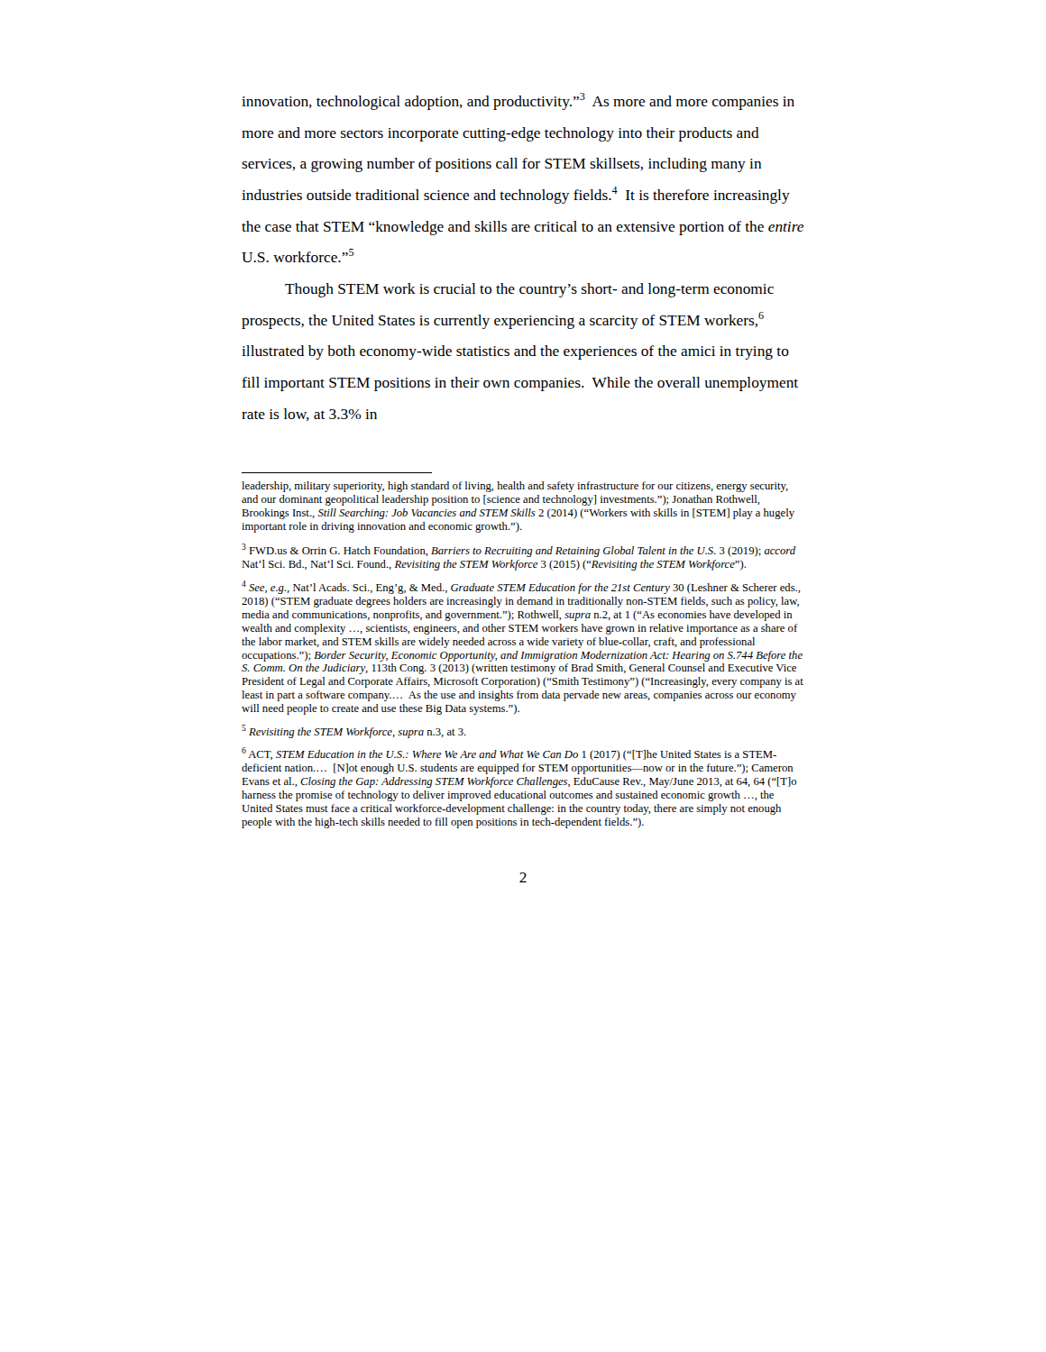innovation, technological adoption, and productivity.”3 As more and more companies in more and more sectors incorporate cutting-edge technology into their products and services, a growing number of positions call for STEM skillsets, including many in industries outside traditional science and technology fields.4 It is therefore increasingly the case that STEM “knowledge and skills are critical to an extensive portion of the entire U.S. workforce.”5
Though STEM work is crucial to the country’s short- and long-term economic prospects, the United States is currently experiencing a scarcity of STEM workers,6 illustrated by both economy-wide statistics and the experiences of the amici in trying to fill important STEM positions in their own companies. While the overall unemployment rate is low, at 3.3% in
leadership, military superiority, high standard of living, health and safety infrastructure for our citizens, energy security, and our dominant geopolitical leadership position to [science and technology] investments.”); Jonathan Rothwell, Brookings Inst., Still Searching: Job Vacancies and STEM Skills 2 (2014) (“Workers with skills in [STEM] play a hugely important role in driving innovation and economic growth.”).
3 FWD.us & Orrin G. Hatch Foundation, Barriers to Recruiting and Retaining Global Talent in the U.S. 3 (2019); accord Nat’l Sci. Bd., Nat’l Sci. Found., Revisiting the STEM Workforce 3 (2015) (“Revisiting the STEM Workforce”).
4 See, e.g., Nat’l Acads. Sci., Eng’g, & Med., Graduate STEM Education for the 21st Century 30 (Leshner & Scherer eds., 2018) (“STEM graduate degrees holders are increasingly in demand in traditionally non-STEM fields, such as policy, law, media and communications, nonprofits, and government.”); Rothwell, supra n.2, at 1 (“As economies have developed in wealth and complexity …, scientists, engineers, and other STEM workers have grown in relative importance as a share of the labor market, and STEM skills are widely needed across a wide variety of blue-collar, craft, and professional occupations.”); Border Security, Economic Opportunity, and Immigration Modernization Act: Hearing on S.744 Before the S. Comm. On the Judiciary, 113th Cong. 3 (2013) (written testimony of Brad Smith, General Counsel and Executive Vice President of Legal and Corporate Affairs, Microsoft Corporation) (“Smith Testimony”) (“Increasingly, every company is at least in part a software company.… As the use and insights from data pervade new areas, companies across our economy will need people to create and use these Big Data systems.”).
5 Revisiting the STEM Workforce, supra n.3, at 3.
6 ACT, STEM Education in the U.S.: Where We Are and What We Can Do 1 (2017) (“[T]he United States is a STEM-deficient nation.… [N]ot enough U.S. students are equipped for STEM opportunities—now or in the future.”); Cameron Evans et al., Closing the Gap: Addressing STEM Workforce Challenges, EduCause Rev., May/June 2013, at 64, 64 (“[T]o harness the promise of technology to deliver improved educational outcomes and sustained economic growth …, the United States must face a critical workforce-development challenge: in the country today, there are simply not enough people with the high-tech skills needed to fill open positions in tech-dependent fields.”).
2